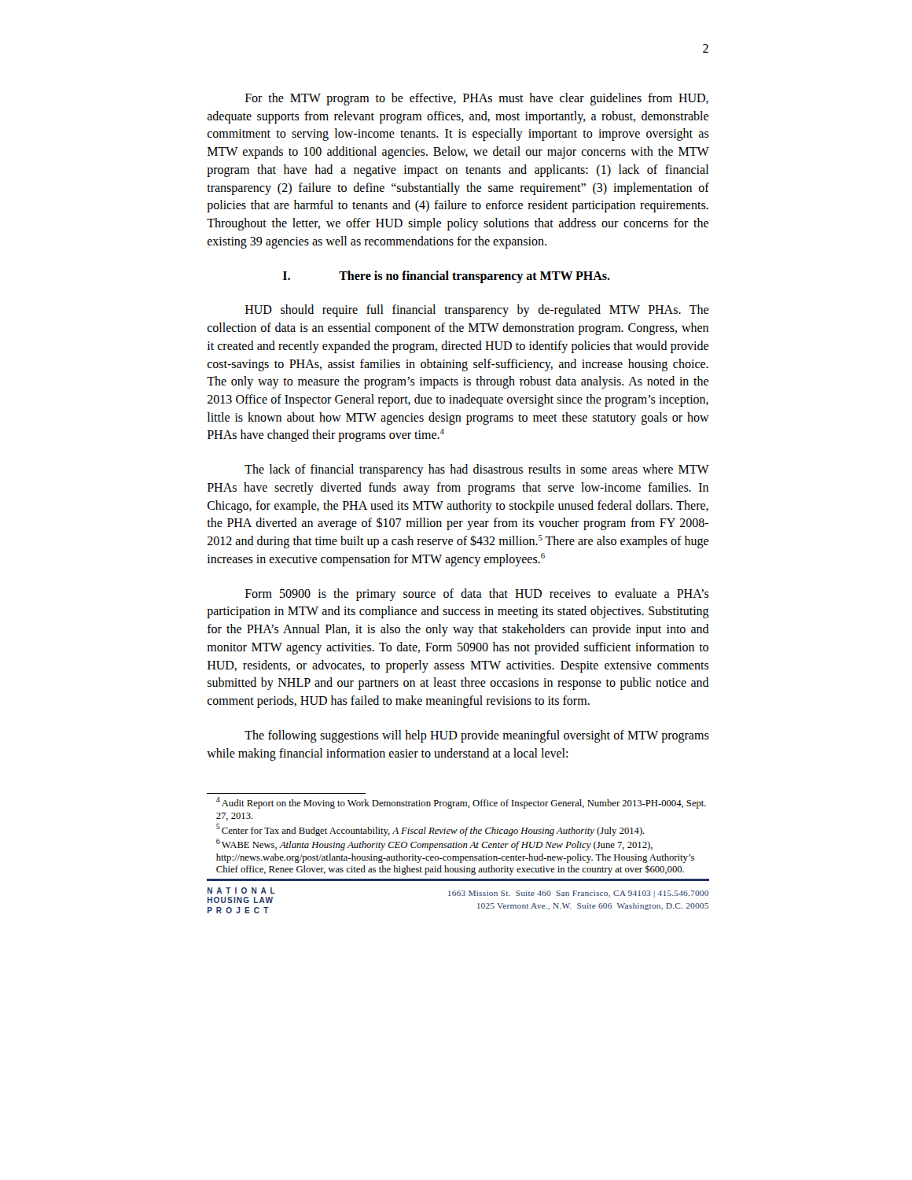2
For the MTW program to be effective, PHAs must have clear guidelines from HUD, adequate supports from relevant program offices, and, most importantly, a robust, demonstrable commitment to serving low-income tenants. It is especially important to improve oversight as MTW expands to 100 additional agencies. Below, we detail our major concerns with the MTW program that have had a negative impact on tenants and applicants: (1) lack of financial transparency (2) failure to define “substantially the same requirement” (3) implementation of policies that are harmful to tenants and (4) failure to enforce resident participation requirements. Throughout the letter, we offer HUD simple policy solutions that address our concerns for the existing 39 agencies as well as recommendations for the expansion.
I. There is no financial transparency at MTW PHAs.
HUD should require full financial transparency by de-regulated MTW PHAs. The collection of data is an essential component of the MTW demonstration program. Congress, when it created and recently expanded the program, directed HUD to identify policies that would provide cost-savings to PHAs, assist families in obtaining self-sufficiency, and increase housing choice. The only way to measure the program’s impacts is through robust data analysis. As noted in the 2013 Office of Inspector General report, due to inadequate oversight since the program’s inception, little is known about how MTW agencies design programs to meet these statutory goals or how PHAs have changed their programs over time.4
The lack of financial transparency has had disastrous results in some areas where MTW PHAs have secretly diverted funds away from programs that serve low-income families. In Chicago, for example, the PHA used its MTW authority to stockpile unused federal dollars. There, the PHA diverted an average of $107 million per year from its voucher program from FY 2008-2012 and during that time built up a cash reserve of $432 million.5 There are also examples of huge increases in executive compensation for MTW agency employees.6
Form 50900 is the primary source of data that HUD receives to evaluate a PHA’s participation in MTW and its compliance and success in meeting its stated objectives. Substituting for the PHA’s Annual Plan, it is also the only way that stakeholders can provide input into and monitor MTW agency activities. To date, Form 50900 has not provided sufficient information to HUD, residents, or advocates, to properly assess MTW activities. Despite extensive comments submitted by NHLP and our partners on at least three occasions in response to public notice and comment periods, HUD has failed to make meaningful revisions to its form.
The following suggestions will help HUD provide meaningful oversight of MTW programs while making financial information easier to understand at a local level:
4Audit Report on the Moving to Work Demonstration Program, Office of Inspector General, Number 2013-PH-0004, Sept. 27, 2013.
5Center for Tax and Budget Accountability, A Fiscal Review of the Chicago Housing Authority (July 2014).
6WABE News, Atlanta Housing Authority CEO Compensation At Center of HUD New Policy (June 7, 2012), http://news.wabe.org/post/atlanta-housing-authority-ceo-compensation-center-hud-new-policy. The Housing Authority’s Chief office, Renee Glover, was cited as the highest paid housing authority executive in the country at over $600,000.
N A T I O N A L
HOUSING LAW
P R O J E C T
1663 Mission St. Suite 460 San Francisco, CA 94103 | 415.546.7000
1025 Vermont Ave., N.W. Suite 606 Washington, D.C. 20005